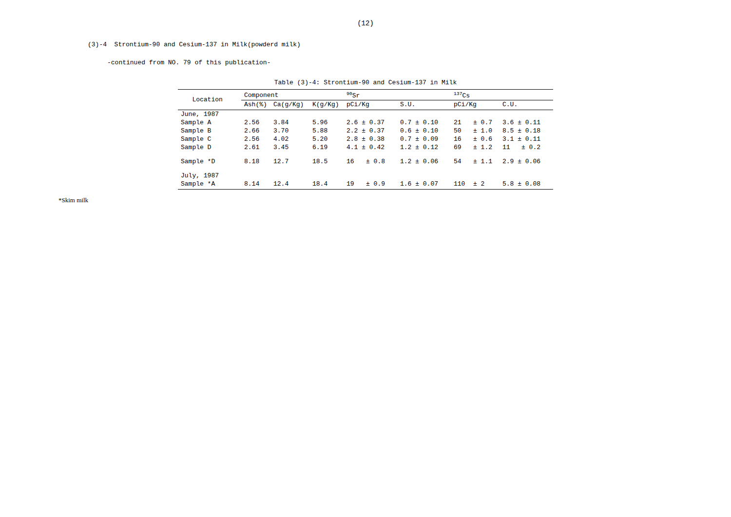(12)
(3)-4 Strontium-90 and Cesium-137 in Milk(powderd milk)
-continued from NO. 79 of this publication-
Table (3)-4: Strontium-90 and Cesium-137 in Milk
| Location | Component | 90 Sr | 137 Cs |
| Ash(%) | Ca(g/Kg) | K(g/Kg) | pCi/Kg | S.U. | pCi/Kg | C.U. |
| June, 1987 | | | | | | | | | |
| Sample A | 2.56 | 3.84 | 5.96 | 2.6 ± 0.37 | 0.7 ± 0.10 | 21 | ± 0.7 | 3.6 ± 0.11 |
| Sample B | 2.66 | 3.70 | 5.88 | 2.2 ± 0.37 | 0.6 ± 0.10 | 50 | ± 1.0 | 8.5 ± 0.18 |
| Sample C | 2.56 | 4.02 | 5.20 | 2.8 ± 0.38 | 0.7 ± 0.09 | 16 | ± 0.6 | 3.1 ± 0.11 |
| Sample D | 2.61 | 3.45 | 6.19 | 4.1 ± 0.42 | 1.2 ± 0.12 | 69 | ± 1.2 | 11 ± 0.2 |
| Sample *D | 8.18 | 12.7 | 18.5 | 16 | ± 0.8 | 1.2 ± 0.06 | 54 | ± 1.1 | 2.9 ± 0.06 |
| July, 1987 | | | | | | | | | |
| Sample *A | 8.14 | 12.4 | 18.4 | 19 | ± 0.9 | 1.6 ± 0.07 | 110 | ± 2 | 5.8 ± 0.08 |
*Skim milk